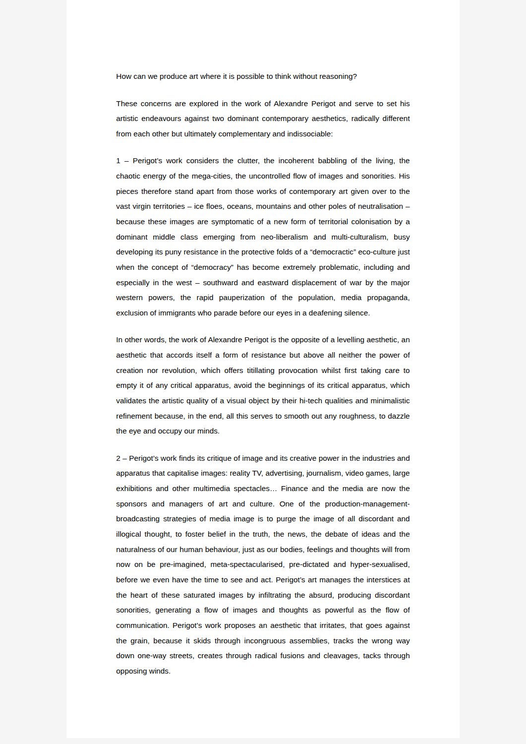How can we produce art where it is possible to think without reasoning?
These concerns are explored in the work of Alexandre Perigot and serve to set his artistic endeavours against two dominant contemporary aesthetics, radically different from each other but ultimately complementary and indissociable:
1 – Perigot’s work considers the clutter, the incoherent babbling of the living, the chaotic energy of the mega-cities, the uncontrolled flow of images and sonorities. His pieces therefore stand apart from those works of contemporary art given over to the vast virgin territories – ice floes, oceans, mountains and other poles of neutralisation – because these images are symptomatic of a new form of territorial colonisation by a dominant middle class emerging from neo-liberalism and multi-culturalism, busy developing its puny resistance in the protective folds of a “democractic” eco-culture just when the concept of “democracy” has become extremely problematic, including and especially in the west – southward and eastward displacement of war by the major western powers, the rapid pauperization of the population, media propaganda, exclusion of immigrants who parade before our eyes in a deafening silence.
In other words, the work of Alexandre Perigot is the opposite of a levelling aesthetic, an aesthetic that accords itself a form of resistance but above all neither the power of creation nor revolution, which offers titillating provocation whilst first taking care to empty it of any critical apparatus, avoid the beginnings of its critical apparatus, which validates the artistic quality of a visual object by their hi-tech qualities and minimalistic refinement because, in the end, all this serves to smooth out any roughness, to dazzle the eye and occupy our minds.
2 – Perigot’s work finds its critique of image and its creative power in the industries and apparatus that capitalise images: reality TV, advertising, journalism, video games, large exhibitions and other multimedia spectacles… Finance and the media are now the sponsors and managers of art and culture. One of the production-management-broadcasting strategies of media image is to purge the image of all discordant and illogical thought, to foster belief in the truth, the news, the debate of ideas and the naturalness of our human behaviour, just as our bodies, feelings and thoughts will from now on be pre-imagined, meta-spectacularised, pre-dictated and hyper-sexualised, before we even have the time to see and act. Perigot’s art manages the interstices at the heart of these saturated images by infiltrating the absurd, producing discordant sonorities, generating a flow of images and thoughts as powerful as the flow of communication. Perigot’s work proposes an aesthetic that irritates, that goes against the grain, because it skids through incongruous assemblies, tracks the wrong way down one-way streets, creates through radical fusions and cleavages, tacks through opposing winds.